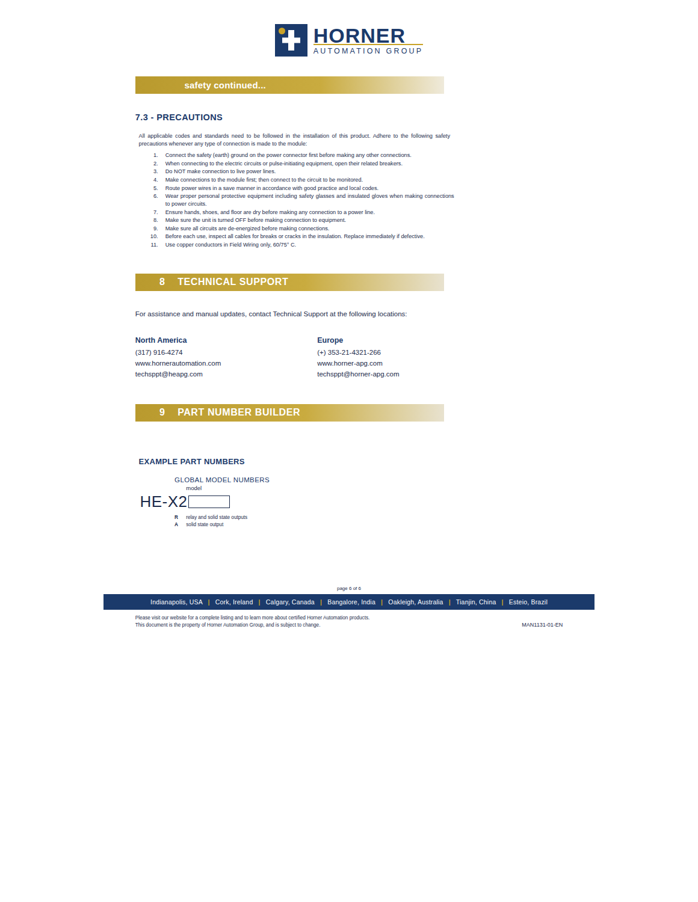HORNER
AUTOMATION GROUP
safety continued...
7.3 - PRECAUTIONS
All applicable codes and standards need to be followed in the installation of this product. Adhere to the following safety precautions whenever any type of connection is made to the module:
Connect the safety (earth) ground on the power connector first before making any other connections.
When connecting to the electric circuits or pulse-initiating equipment, open their related breakers.
Do NOT make connection to live power lines.
Make connections to the module first; then connect to the circuit to be monitored.
Route power wires in a save manner in accordance with good practice and local codes.
Wear proper personal protective equipment including safety glasses and insulated gloves when making connections to power circuits.
Ensure hands, shoes, and floor are dry before making any connection to a power line.
Make sure the unit is turned OFF before making connection to equipment.
Make sure all circuits are de-energized before making connections.
Before each use, inspect all cables for breaks or cracks in the insulation. Replace immediately if defective.
Use copper conductors in Field Wiring only, 60/75° C.
8 TECHNICAL SUPPORT
For assistance and manual updates, contact Technical Support at the following locations:
North America
(317) 916-4274
www.hornerautomation.com
techsppt@heapg.com
Europe
(+) 353-21-4321-266
www.horner-apg.com
techsppt@horner-apg.com
9 PART NUMBER BUILDER
EXAMPLE PART NUMBERS
GLOBAL MODEL NUMBERS
model
HE-X2
Rrelay and solid state outputs
Asolid state output
page 6 of 6
Indianapolis, USA | Cork, Ireland | Calgary, Canada | Bangalore, India | Oakleigh, Australia | Tianjin, China | Esteio, Brazil
Please visit our website for a complete listing and to learn more about certified Horner Automation products.
This document is the property of Horner Automation Group, and is subject to change.
MAN1131-01-EN